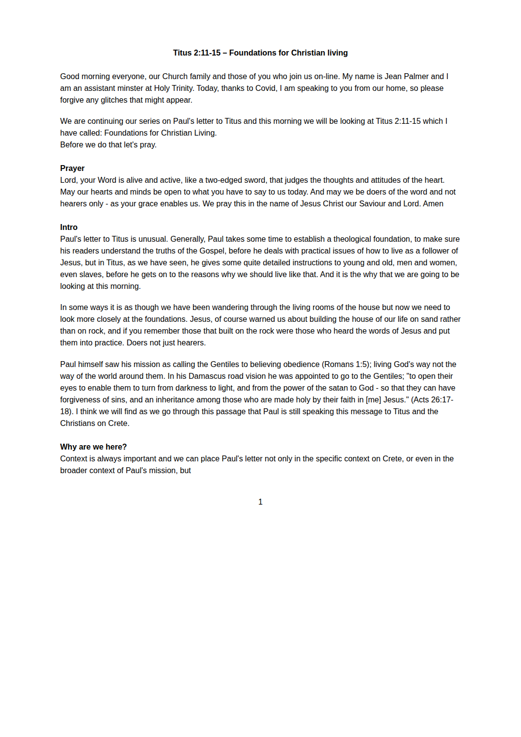Titus 2:11-15 – Foundations for Christian living
Good morning everyone, our Church family and those of you who join us on-line. My name is Jean Palmer and I am an assistant minster at Holy Trinity. Today, thanks to Covid, I am speaking to you from our home, so please forgive any glitches that might appear.
We are continuing our series on Paul's letter to Titus and this morning we will be looking at Titus 2:11-15 which I have called: Foundations for Christian Living.
Before we do that let's pray.
Prayer
Lord, your Word is alive and active, like a two-edged sword, that judges the thoughts and attitudes of the heart. May our hearts and minds be open to what you have to say to us today. And may we be doers of the word and not hearers only - as your grace enables us. We pray this in the name of Jesus Christ our Saviour and Lord. Amen
Intro
Paul's letter to Titus is unusual. Generally, Paul takes some time to establish a theological foundation, to make sure his readers understand the truths of the Gospel, before he deals with practical issues of how to live as a follower of Jesus, but in Titus, as we have seen, he gives some quite detailed instructions to young and old, men and women, even slaves, before he gets on to the reasons why we should live like that. And it is the why that we are going to be looking at this morning.
In some ways it is as though we have been wandering through the living rooms of the house but now we need to look more closely at the foundations. Jesus, of course warned us about building the house of our life on sand rather than on rock, and if you remember those that built on the rock were those who heard the words of Jesus and put them into practice. Doers not just hearers.
Paul himself saw his mission as calling the Gentiles to believing obedience (Romans 1:5); living God's way not the way of the world around them. In his Damascus road vision he was appointed to go to the Gentiles; "to open their eyes to enable them to turn from darkness to light, and from the power of the satan to God - so that they can have forgiveness of sins, and an inheritance among those who are made holy by their faith in [me] Jesus." (Acts 26:17-18). I think we will find as we go through this passage that Paul is still speaking this message to Titus and the Christians on Crete.
Why are we here?
Context is always important and we can place Paul's letter not only in the specific context on Crete, or even in the broader context of Paul's mission, but
1